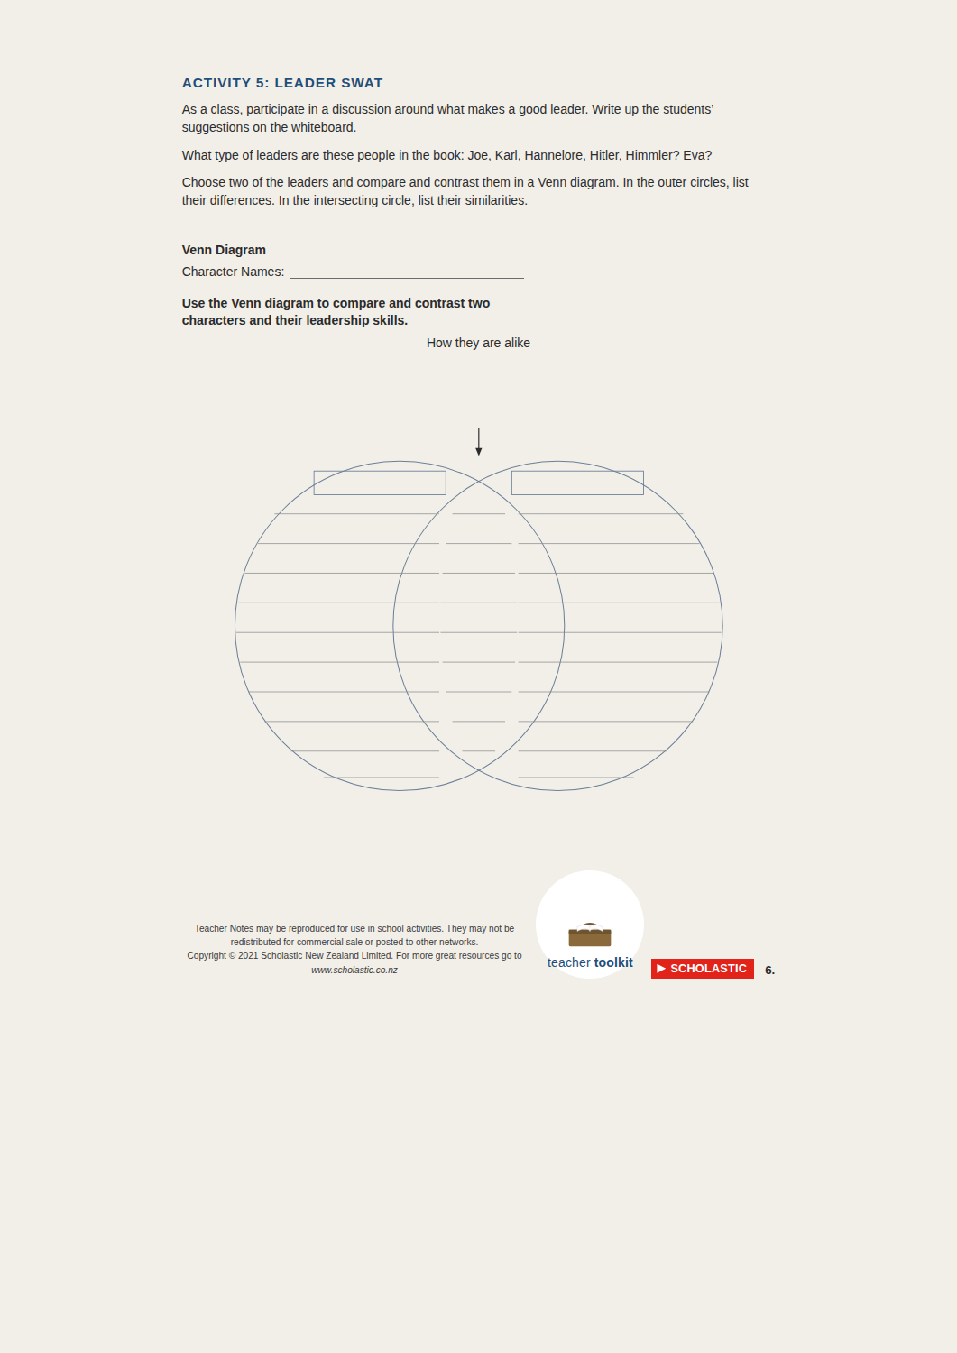Activity 5: Leader SWAT
As a class, participate in a discussion around what makes a good leader. Write up the students’ suggestions on the whiteboard.
What type of leaders are these people in the book: Joe, Karl, Hannelore, Hitler, Himmler? Eva?
Choose two of the leaders and compare and contrast them in a Venn diagram. In the outer circles, list their differences. In the intersecting circle, list their similarities.
Venn Diagram
Character Names:
Use the Venn diagram to compare and contrast two
characters and their leadership skills.
How they are alike
Teacher Notes may be reproduced for use in school activities. They may not be redistributed for commercial sale or posted to other networks.
Copyright © 2021 Scholastic New Zealand Limited. For more great resources go to www.scholastic.co.nz
teacher toolkit
SCHOLASTIC 6.